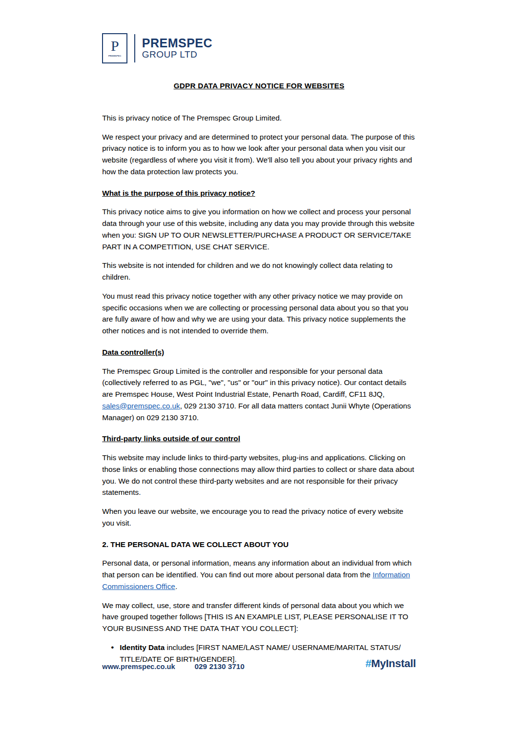P PREMSPEC
PREMSPEC
GROUP LTD
GDPR DATA PRIVACY NOTICE FOR WEBSITES
This is privacy notice of The Premspec Group Limited.
We respect your privacy and are determined to protect your personal data. The purpose of this privacy notice is to inform you as to how we look after your personal data when you visit our website (regardless of where you visit it from). We'll also tell you about your privacy rights and how the data protection law protects you.
What is the purpose of this privacy notice?
This privacy notice aims to give you information on how we collect and process your personal data through your use of this website, including any data you may provide through this website when you: SIGN UP TO OUR NEWSLETTER/PURCHASE A PRODUCT OR SERVICE/TAKE PART IN A COMPETITION, USE CHAT SERVICE.
This website is not intended for children and we do not knowingly collect data relating to children.
You must read this privacy notice together with any other privacy notice we may provide on specific occasions when we are collecting or processing personal data about you so that you are fully aware of how and why we are using your data. This privacy notice supplements the other notices and is not intended to override them.
Data controller(s)
The Premspec Group Limited is the controller and responsible for your personal data (collectively referred to as PGL, "we", "us" or "our" in this privacy notice). Our contact details are Premspec House, West Point Industrial Estate, Penarth Road, Cardiff, CF11 8JQ, sales@premspec.co.uk, 029 2130 3710. For all data matters contact Junii Whyte (Operations Manager) on 029 2130 3710.
Third-party links outside of our control
This website may include links to third-party websites, plug-ins and applications. Clicking on those links or enabling those connections may allow third parties to collect or share data about you. We do not control these third-party websites and are not responsible for their privacy statements.
When you leave our website, we encourage you to read the privacy notice of every website you visit.
2. THE PERSONAL DATA WE COLLECT ABOUT YOU
Personal data, or personal information, means any information about an individual from which that person can be identified. You can find out more about personal data from the Information Commissioners Office.
We may collect, use, store and transfer different kinds of personal data about you which we have grouped together follows [THIS IS AN EXAMPLE LIST, PLEASE PERSONALISE IT TO YOUR BUSINESS AND THE DATA THAT YOU COLLECT]:
Identity Data includes [FIRST NAME/LAST NAME/ USERNAME/MARITAL STATUS/ TITLE/DATE OF BIRTH/GENDER].
www.premspec.co.uk 029 2130 3710
#MyInstall